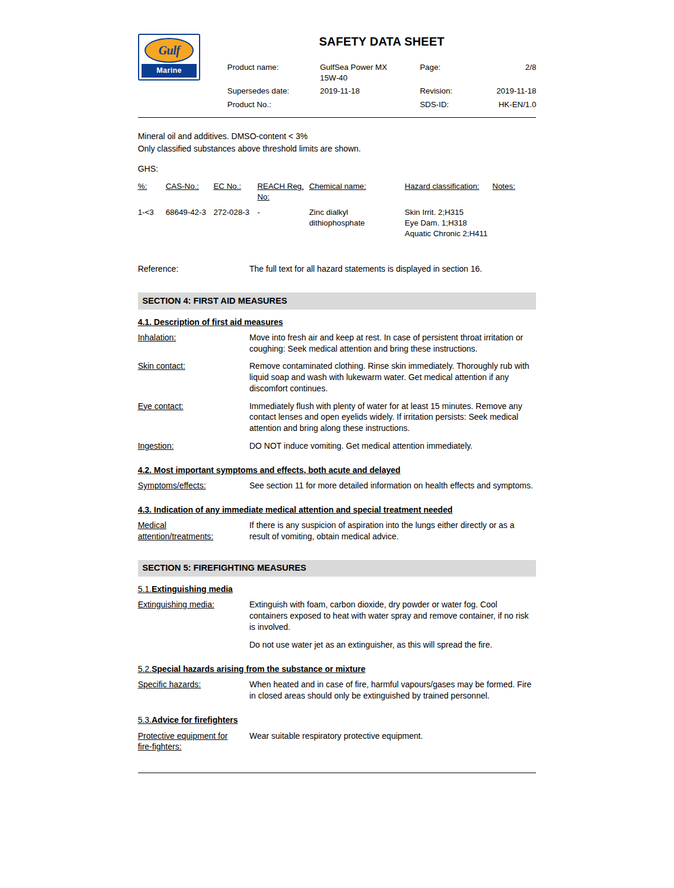Gulf
Marine
SAFETY DATA SHEET
| Product name: | GulfSea Power MX 15W-40 | Page: | 2/8 |
| Supersedes date: | 2019-11-18 | Revision: | 2019-11-18 |
| Product No.: | | SDS-ID: | HK-EN/1.0 |
Mineral oil and additives. DMSO-content < 3%
Only classified substances above threshold limits are shown.
GHS:
| %: | CAS-No.: | EC No.: | REACH Reg. No: | Chemical name: | Hazard classification: | Notes: |
| --- | --- | --- | --- | --- | --- | --- |
| 1-<3 | 68649-42-3 | 272-028-3 | - | Zinc dialkyl dithiophosphate | Skin Irrit. 2;H315 Eye Dam. 1;H318 Aquatic Chronic 2;H411 | |
Reference:
The full text for all hazard statements is displayed in section 16.
SECTION 4: FIRST AID MEASURES
4.1. Description of first aid measures
| Inhalation: | Move into fresh air and keep at rest. In case of persistent throat irritation or coughing: Seek medical attention and bring these instructions. |
| Skin contact: | Remove contaminated clothing. Rinse skin immediately. Thoroughly rub with liquid soap and wash with lukewarm water. Get medical attention if any discomfort continues. |
| Eye contact: | Immediately flush with plenty of water for at least 15 minutes. Remove any contact lenses and open eyelids widely. If irritation persists: Seek medical attention and bring along these instructions. |
| Ingestion: | DO NOT induce vomiting. Get medical attention immediately. |
4.2. Most important symptoms and effects, both acute and delayed
| Symptoms/effects: | See section 11 for more detailed information on health effects and symptoms. |
4.3. Indication of any immediate medical attention and special treatment needed
| Medical attention/treatments: | If there is any suspicion of aspiration into the lungs either directly or as a result of vomiting, obtain medical advice. |
SECTION 5: FIREFIGHTING MEASURES
5.1. Extinguishing media
| Extinguishing media: | Extinguish with foam, carbon dioxide, dry powder or water fog. Cool containers exposed to heat with water spray and remove container, if no risk is involved. Do not use water jet as an extinguisher, as this will spread the fire. |
5.2. Special hazards arising from the substance or mixture
| Specific hazards: | When heated and in case of fire, harmful vapours/gases may be formed. Fire in closed areas should only be extinguished by trained personnel. |
5.3. Advice for firefighters
| Protective equipment for fire-fighters: | Wear suitable respiratory protective equipment. |